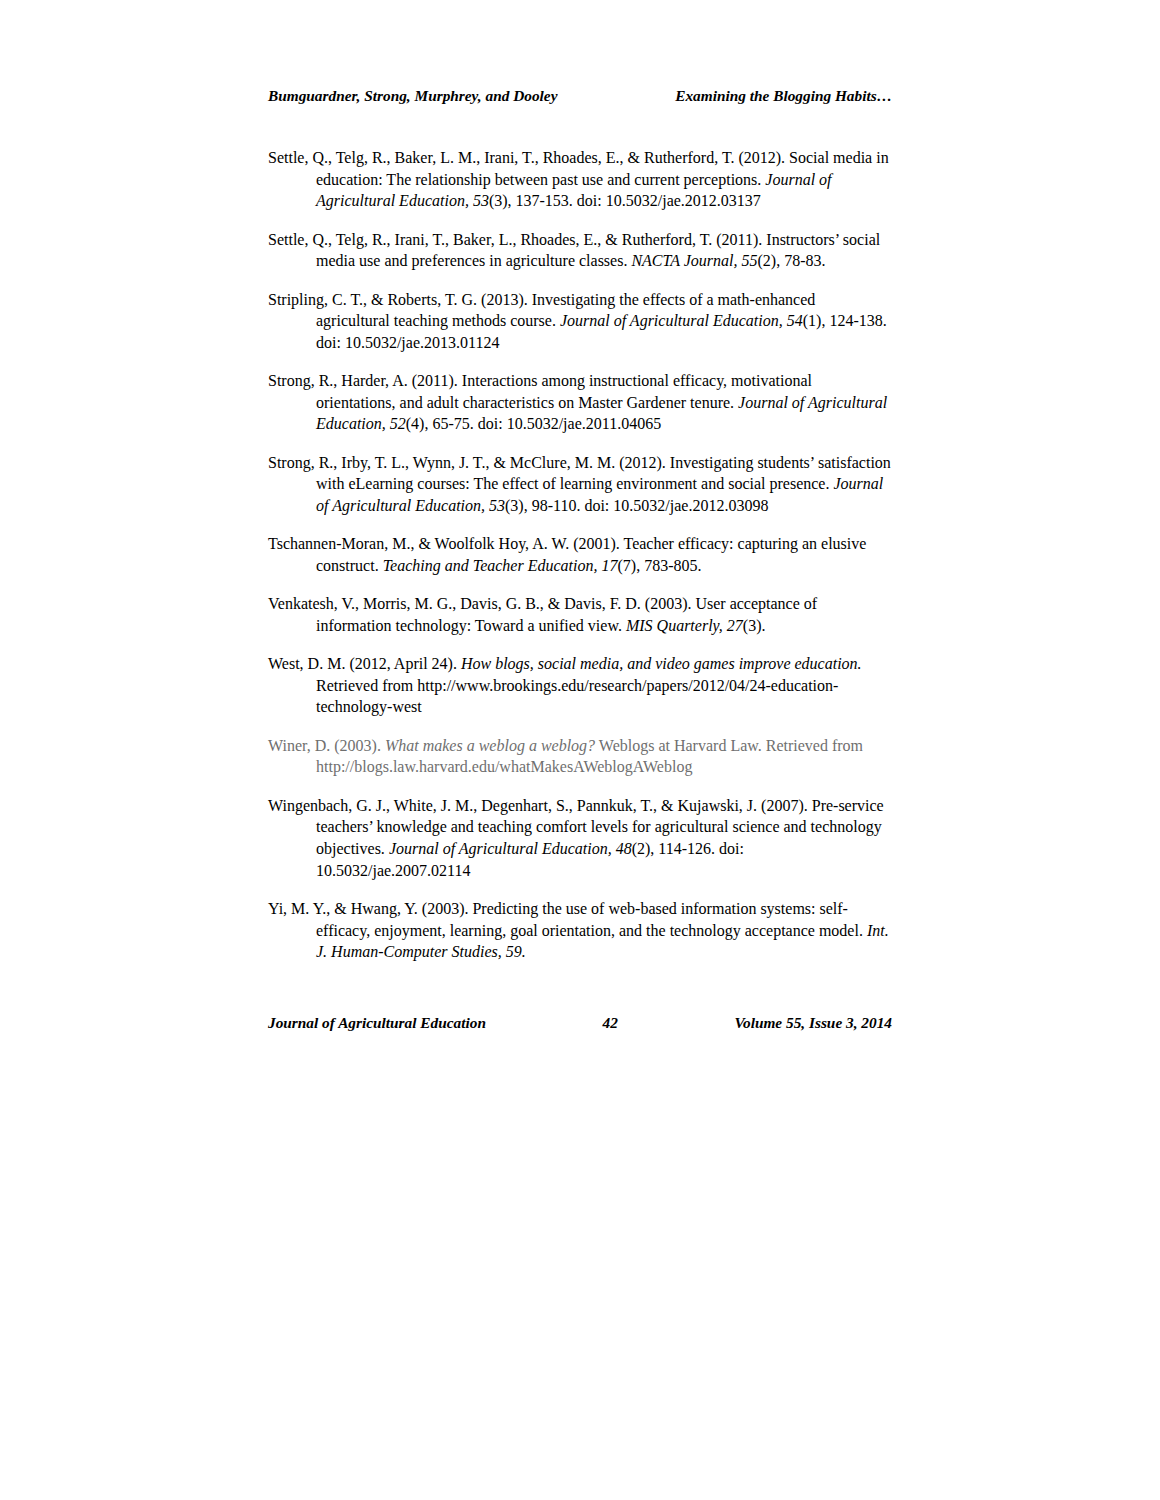Bumguardner, Strong, Murphrey, and Dooley Examining the Blogging Habits…
Settle, Q., Telg, R., Baker, L. M., Irani, T., Rhoades, E., & Rutherford, T. (2012). Social media in education: The relationship between past use and current perceptions. Journal of Agricultural Education, 53(3), 137-153. doi: 10.5032/jae.2012.03137
Settle, Q., Telg, R., Irani, T., Baker, L., Rhoades, E., & Rutherford, T. (2011). Instructors’ social media use and preferences in agriculture classes. NACTA Journal, 55(2), 78-83.
Stripling, C. T., & Roberts, T. G. (2013). Investigating the effects of a math-enhanced agricultural teaching methods course. Journal of Agricultural Education, 54(1), 124-138. doi: 10.5032/jae.2013.01124
Strong, R., Harder, A. (2011). Interactions among instructional efficacy, motivational orientations, and adult characteristics on Master Gardener tenure. Journal of Agricultural Education, 52(4), 65-75. doi: 10.5032/jae.2011.04065
Strong, R., Irby, T. L., Wynn, J. T., & McClure, M. M. (2012). Investigating students’ satisfaction with eLearning courses: The effect of learning environment and social presence. Journal of Agricultural Education, 53(3), 98-110. doi: 10.5032/jae.2012.03098
Tschannen-Moran, M., & Woolfolk Hoy, A. W. (2001). Teacher efficacy: capturing an elusive construct. Teaching and Teacher Education, 17(7), 783-805.
Venkatesh, V., Morris, M. G., Davis, G. B., & Davis, F. D. (2003). User acceptance of information technology: Toward a unified view. MIS Quarterly, 27(3).
West, D. M. (2012, April 24). How blogs, social media, and video games improve education. Retrieved from http://www.brookings.edu/research/papers/2012/04/24-education-technology-west
Winer, D. (2003). What makes a weblog a weblog? Weblogs at Harvard Law. Retrieved from http://blogs.law.harvard.edu/whatMakesAWeblogAWeblog
Wingenbach, G. J., White, J. M., Degenhart, S., Pannkuk, T., & Kujawski, J. (2007). Pre-service teachers’ knowledge and teaching comfort levels for agricultural science and technology objectives. Journal of Agricultural Education, 48(2), 114-126. doi: 10.5032/jae.2007.02114
Yi, M. Y., & Hwang, Y. (2003). Predicting the use of web-based information systems: self-efficacy, enjoyment, learning, goal orientation, and the technology acceptance model. Int. J. Human-Computer Studies, 59.
Journal of Agricultural Education 42 Volume 55, Issue 3, 2014